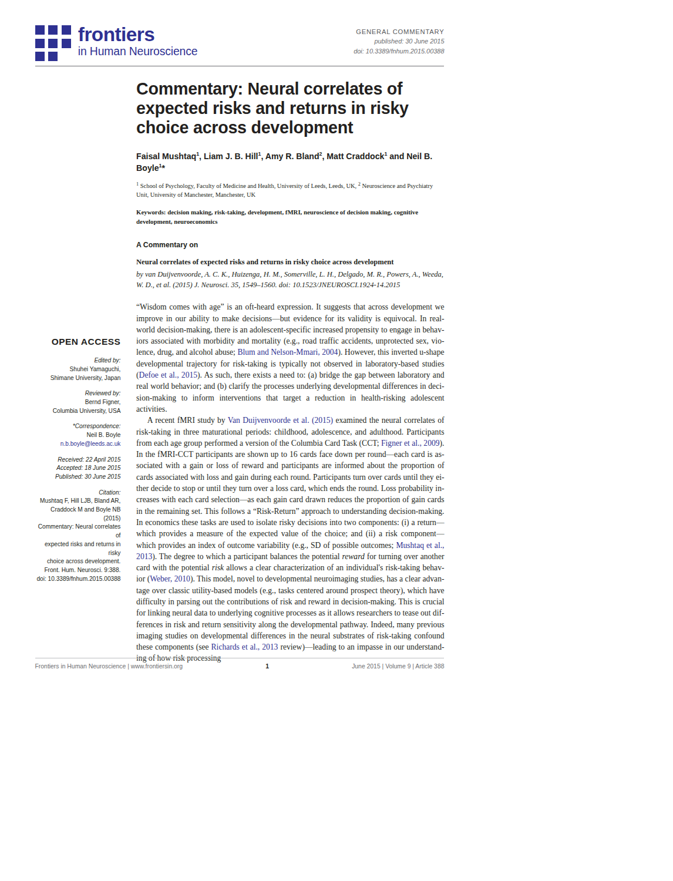frontiers in Human Neuroscience
GENERAL COMMENTARY
published: 30 June 2015
doi: 10.3389/fnhum.2015.00388
OPEN ACCESS
Edited by: Shuhei Yamaguchi,
Shimane University, Japan
Reviewed by: Bernd Figner,
Columbia University, USA
*Correspondence: Neil B. Boyle
n.b.boyle@leeds.ac.uk
Received: 22 April 2015 Accepted: 18 June 2015 Published: 30 June 2015
Citation: Mushtaq F, Hill LJB, Bland AR,
Craddock M and Boyle NB (2015)
Commentary: Neural correlates of
expected risks and returns in risky
choice across development.
Front. Hum. Neurosci. 9:388.
doi: 10.3389/fnhum.2015.00388
Commentary: Neural correlates of expected risks and returns in risky choice across development
Faisal Mushtaq1, Liam J. B. Hill1, Amy R. Bland2, Matt Craddock1 and Neil B. Boyle1*
1 School of Psychology, Faculty of Medicine and Health, University of Leeds, Leeds, UK, 2 Neuroscience and Psychiatry Unit, University of Manchester, Manchester, UK
Keywords: decision making, risk-taking, development, fMRI, neuroscience of decision making, cognitive development, neuroeconomics
A Commentary on
Neural correlates of expected risks and returns in risky choice across development by van Duijvenvoorde, A. C. K., Huizenga, H. M., Somerville, L. H., Delgado, M. R., Powers, A., Weeda, W. D., et al. (2015) J. Neurosci. 35, 1549–1560. doi: 10.1523/JNEUROSCI.1924-14.2015
“Wisdom comes with age” is an oft-heard expression. It suggests that across development we improve in our ability to make decisions—but evidence for its validity is equivocal. In real-world decision-making, there is an adolescent-specific increased propensity to engage in behaviors associated with morbidity and mortality (e.g., road traffic accidents, unprotected sex, violence, drug, and alcohol abuse; Blum and Nelson-Mmari, 2004). However, this inverted u-shape developmental trajectory for risk-taking is typically not observed in laboratory-based studies (Defoe et al., 2015). As such, there exists a need to: (a) bridge the gap between laboratory and real world behavior; and (b) clarify the processes underlying developmental differences in decision-making to inform interventions that target a reduction in health-risking adolescent activities.
A recent fMRI study by Van Duijvenvoorde et al. (2015) examined the neural correlates of risk-taking in three maturational periods: childhood, adolescence, and adulthood. Participants from each age group performed a version of the Columbia Card Task (CCT; Figner et al., 2009). In the fMRI-CCT participants are shown up to 16 cards face down per round—each card is associated with a gain or loss of reward and participants are informed about the proportion of cards associated with loss and gain during each round. Participants turn over cards until they either decide to stop or until they turn over a loss card, which ends the round. Loss probability increases with each card selection—as each gain card drawn reduces the proportion of gain cards in the remaining set. This follows a “Risk-Return” approach to understanding decision-making. In economics these tasks are used to isolate risky decisions into two components: (i) a return—which provides a measure of the expected value of the choice; and (ii) a risk component—which provides an index of outcome variability (e.g., SD of possible outcomes; Mushtaq et al., 2013). The degree to which a participant balances the potential reward for turning over another card with the potential risk allows a clear characterization of an individual's risk-taking behavior (Weber, 2010). This model, novel to developmental neuroimaging studies, has a clear advantage over classic utility-based models (e.g., tasks centered around prospect theory), which have difficulty in parsing out the contributions of risk and reward in decision-making. This is crucial for linking neural data to underlying cognitive processes as it allows researchers to tease out differences in risk and return sensitivity along the developmental pathway. Indeed, many previous imaging studies on developmental differences in the neural substrates of risk-taking confound these components (see Richards et al., 2013 review)—leading to an impasse in our understanding of how risk processing
Frontiers in Human Neuroscience | www.frontiersin.org
1
June 2015 | Volume 9 | Article 388